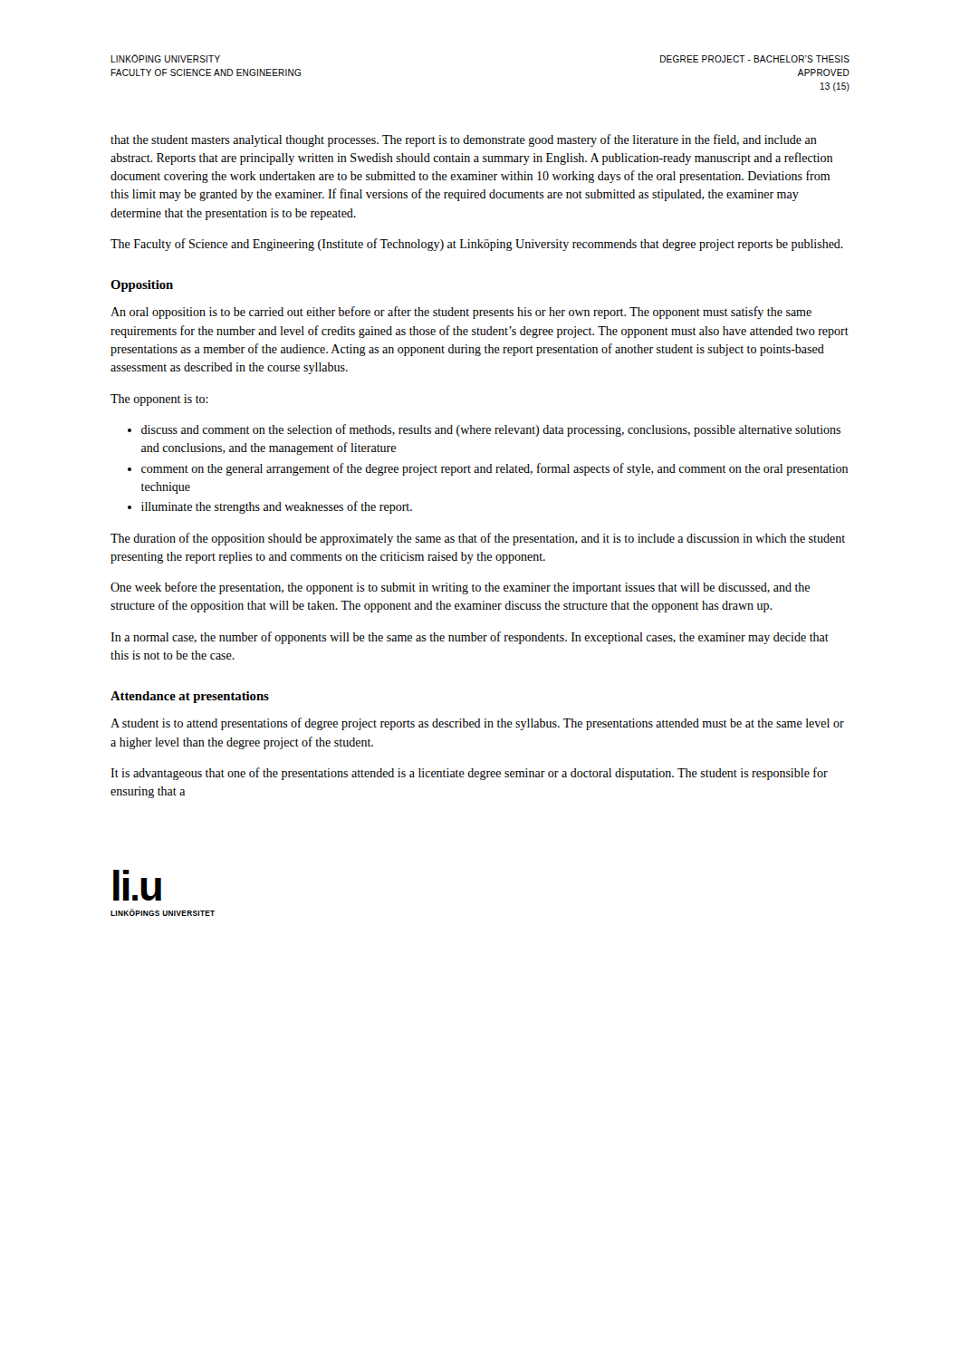LINKÖPING UNIVERSITY
FACULTY OF SCIENCE AND ENGINEERING
DEGREE PROJECT - BACHELOR’S THESIS
APPROVED
13 (15)
that the student masters analytical thought processes. The report is to demonstrate good mastery of the literature in the field, and include an abstract. Reports that are principally written in Swedish should contain a summary in English. A publication-ready manuscript and a reflection document covering the work undertaken are to be submitted to the examiner within 10 working days of the oral presentation. Deviations from this limit may be granted by the examiner. If final versions of the required documents are not submitted as stipulated, the examiner may determine that the presentation is to be repeated.
The Faculty of Science and Engineering (Institute of Technology) at Linköping University recommends that degree project reports be published.
Opposition
An oral opposition is to be carried out either before or after the student presents his or her own report. The opponent must satisfy the same requirements for the number and level of credits gained as those of the student’s degree project. The opponent must also have attended two report presentations as a member of the audience. Acting as an opponent during the report presentation of another student is subject to points-based assessment as described in the course syllabus.
The opponent is to:
discuss and comment on the selection of methods, results and (where relevant) data processing, conclusions, possible alternative solutions and conclusions, and the management of literature
comment on the general arrangement of the degree project report and related, formal aspects of style, and comment on the oral presentation technique
illuminate the strengths and weaknesses of the report.
The duration of the opposition should be approximately the same as that of the presentation, and it is to include a discussion in which the student presenting the report replies to and comments on the criticism raised by the opponent.
One week before the presentation, the opponent is to submit in writing to the examiner the important issues that will be discussed, and the structure of the opposition that will be taken. The opponent and the examiner discuss the structure that the opponent has drawn up.
In a normal case, the number of opponents will be the same as the number of respondents. In exceptional cases, the examiner may decide that this is not to be the case.
Attendance at presentations
A student is to attend presentations of degree project reports as described in the syllabus. The presentations attended must be at the same level or a higher level than the degree project of the student.
It is advantageous that one of the presentations attended is a licentiate degree seminar or a doctoral disputation. The student is responsible for ensuring that a
li. u
LINKÖPINGS UNIVERSITET